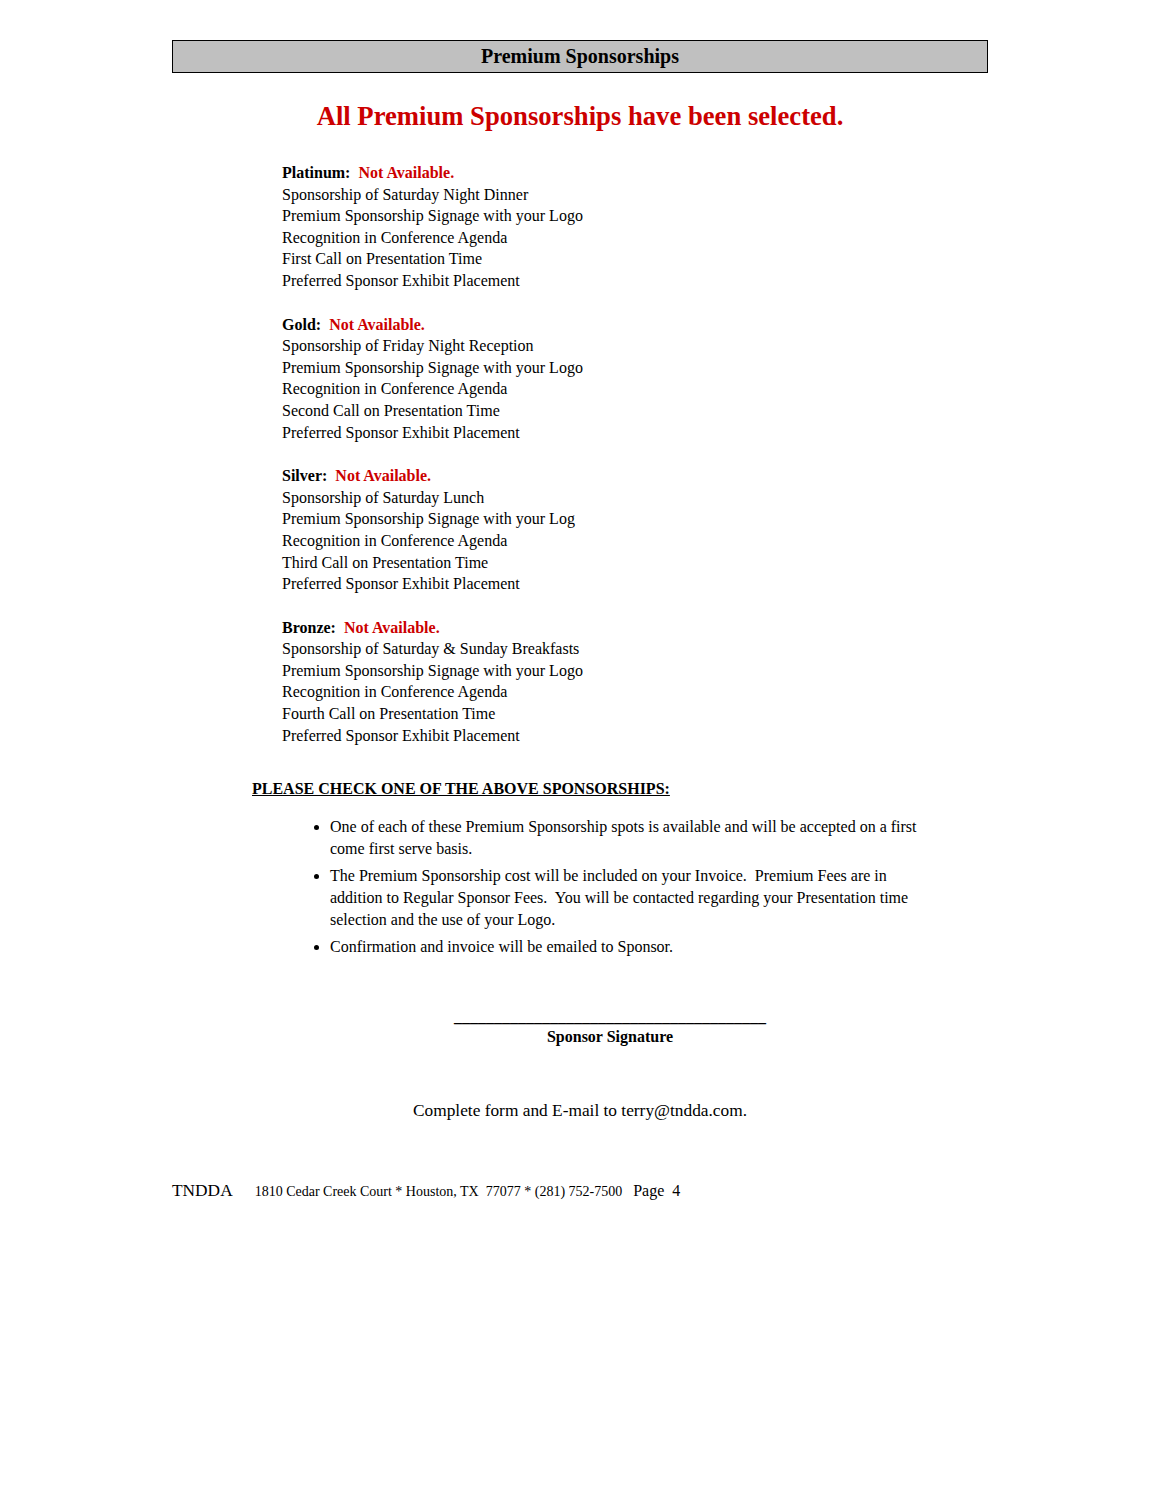Premium Sponsorships
All Premium Sponsorships have been selected.
Platinum: Not Available.
Sponsorship of Saturday Night Dinner
Premium Sponsorship Signage with your Logo
Recognition in Conference Agenda
First Call on Presentation Time
Preferred Sponsor Exhibit Placement
Gold: Not Available.
Sponsorship of Friday Night Reception
Premium Sponsorship Signage with your Logo
Recognition in Conference Agenda
Second Call on Presentation Time
Preferred Sponsor Exhibit Placement
Silver: Not Available.
Sponsorship of Saturday Lunch
Premium Sponsorship Signage with your Log
Recognition in Conference Agenda
Third Call on Presentation Time
Preferred Sponsor Exhibit Placement
Bronze: Not Available.
Sponsorship of Saturday & Sunday Breakfasts
Premium Sponsorship Signage with your Logo
Recognition in Conference Agenda
Fourth Call on Presentation Time
Preferred Sponsor Exhibit Placement
PLEASE CHECK ONE OF THE ABOVE SPONSORSHIPS:
One of each of these Premium Sponsorship spots is available and will be accepted on a first come first serve basis.
The Premium Sponsorship cost will be included on your Invoice. Premium Fees are in addition to Regular Sponsor Fees. You will be contacted regarding your Presentation time selection and the use of your Logo.
Confirmation and invoice will be emailed to Sponsor.
_______________________________________
Sponsor Signature
Complete form and E-mail to terry@tndda.com.
TNDDA 1810 Cedar Creek Court * Houston, TX 77077 * (281) 752-7500 Page 4